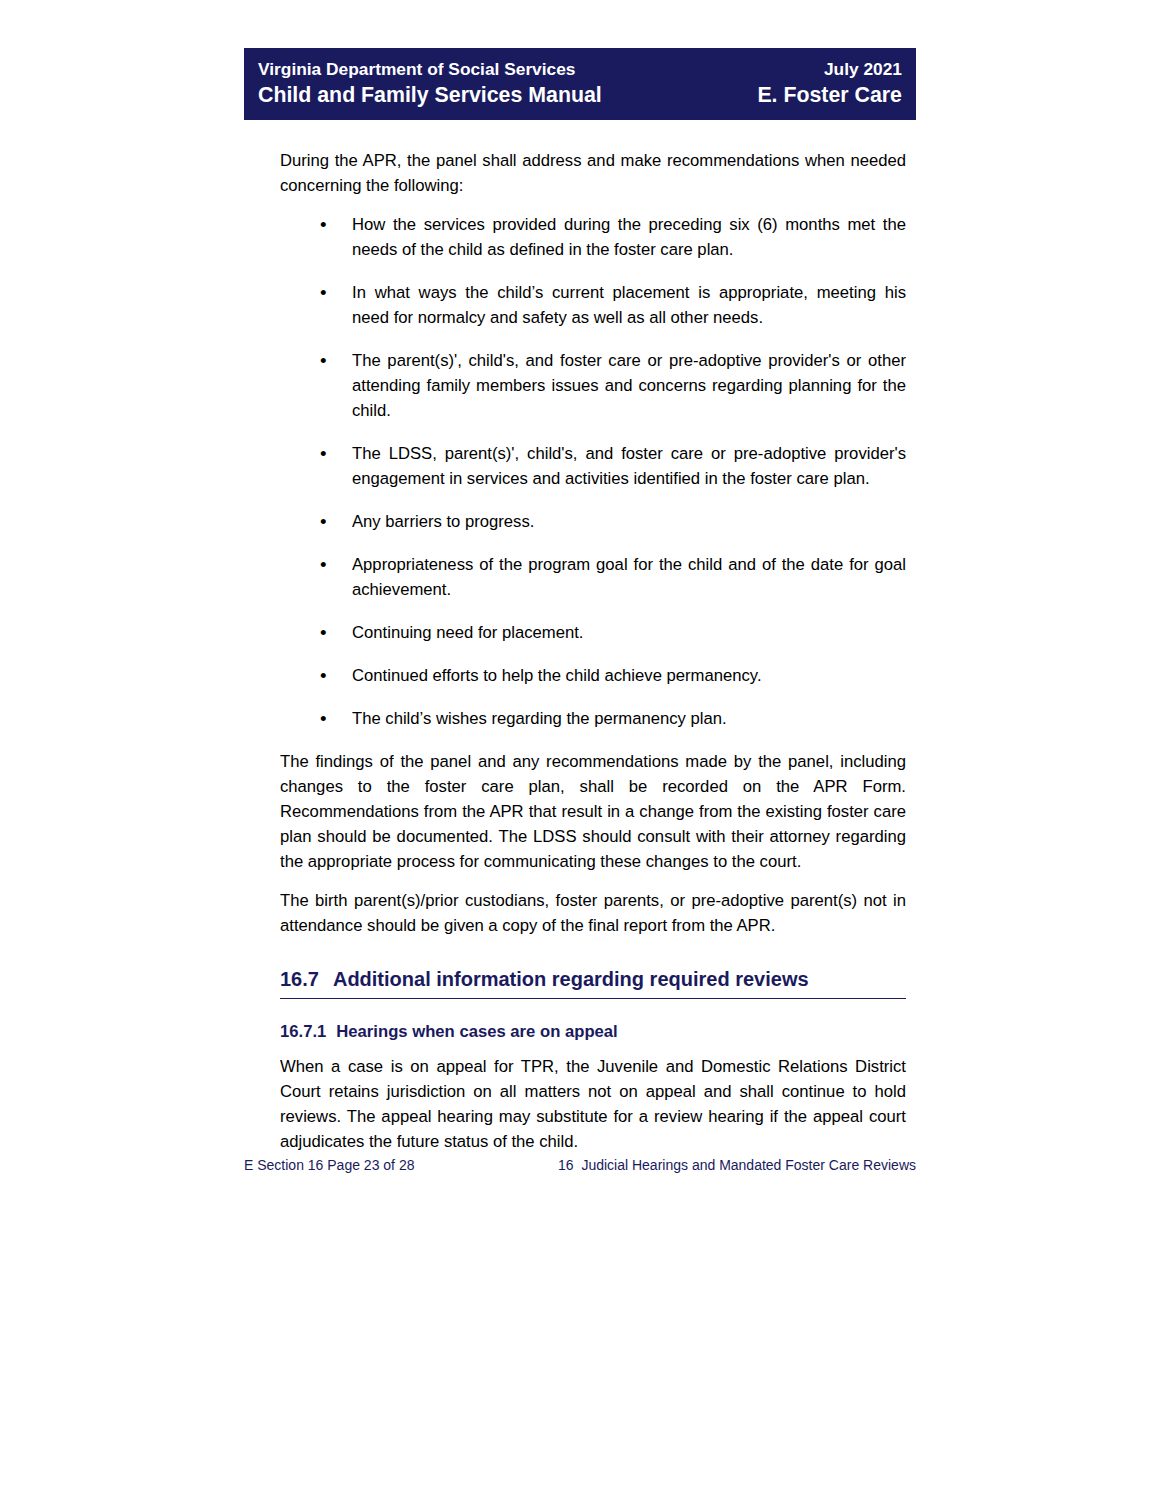Virginia Department of Social Services
Child and Family Services Manual
July 2021
E. Foster Care
During the APR, the panel shall address and make recommendations when needed concerning the following:
How the services provided during the preceding six (6) months met the needs of the child as defined in the foster care plan.
In what ways the child’s current placement is appropriate, meeting his need for normalcy and safety as well as all other needs.
The parent(s)', child's, and foster care or pre-adoptive provider's or other attending family members issues and concerns regarding planning for the child.
The LDSS, parent(s)', child's, and foster care or pre-adoptive provider's engagement in services and activities identified in the foster care plan.
Any barriers to progress.
Appropriateness of the program goal for the child and of the date for goal achievement.
Continuing need for placement.
Continued efforts to help the child achieve permanency.
The child’s wishes regarding the permanency plan.
The findings of the panel and any recommendations made by the panel, including changes to the foster care plan, shall be recorded on the APR Form. Recommendations from the APR that result in a change from the existing foster care plan should be documented. The LDSS should consult with their attorney regarding the appropriate process for communicating these changes to the court.
The birth parent(s)/prior custodians, foster parents, or pre-adoptive parent(s) not in attendance should be given a copy of the final report from the APR.
16.7 Additional information regarding required reviews
16.7.1 Hearings when cases are on appeal
When a case is on appeal for TPR, the Juvenile and Domestic Relations District Court retains jurisdiction on all matters not on appeal and shall continue to hold reviews. The appeal hearing may substitute for a review hearing if the appeal court adjudicates the future status of the child.
E Section 16 Page 23 of 28
16 Judicial Hearings and Mandated Foster Care Reviews